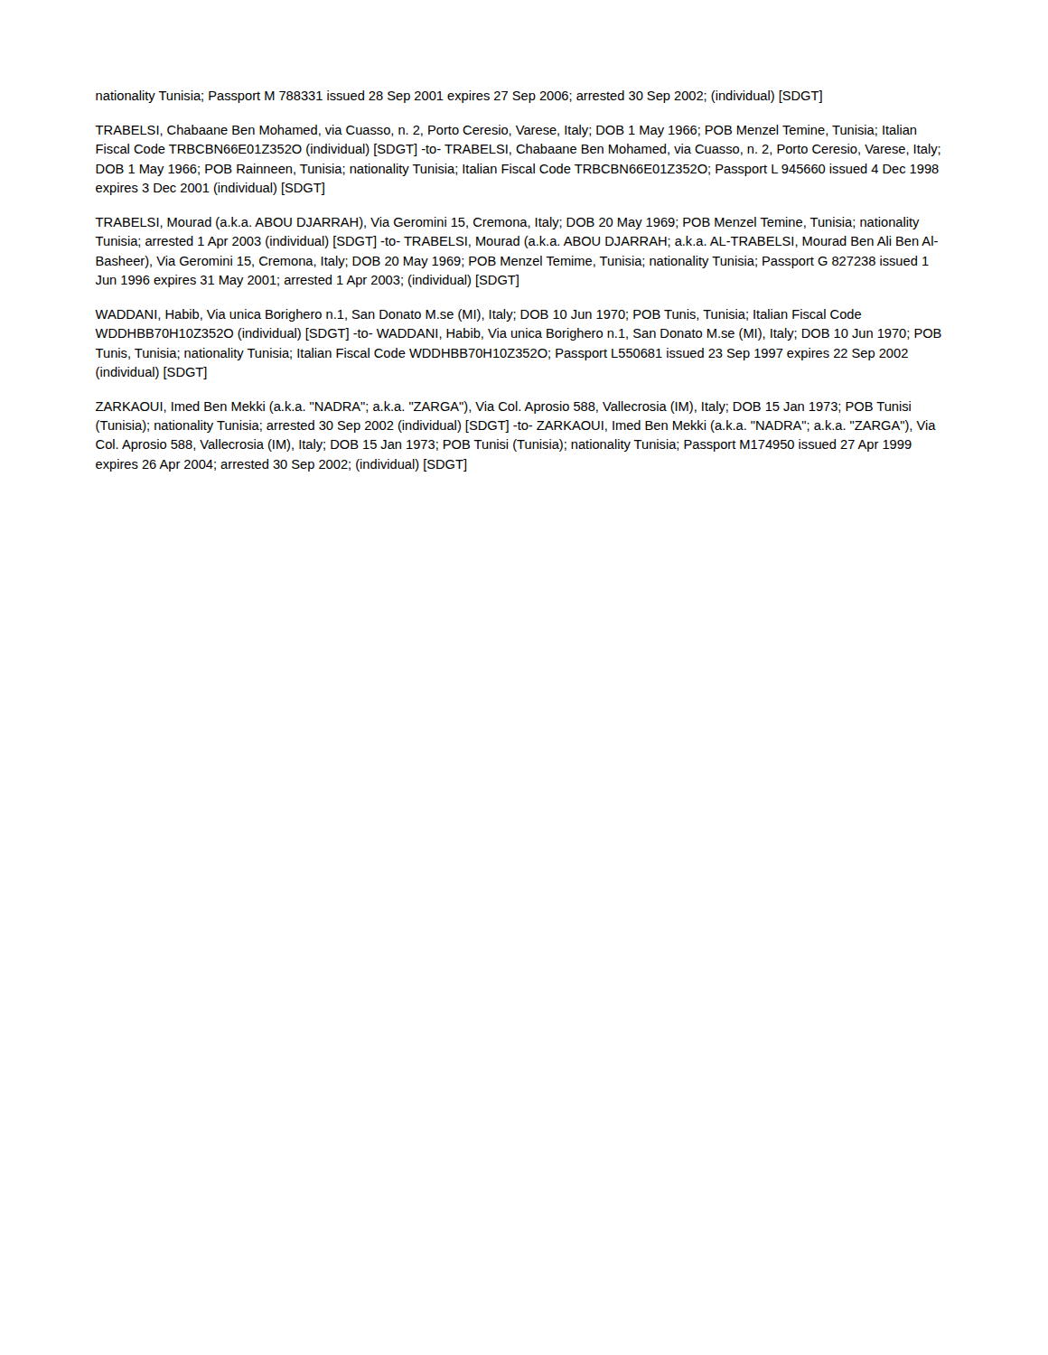nationality Tunisia; Passport M 788331 issued 28 Sep 2001 expires 27 Sep 2006; arrested 30 Sep 2002; (individual) [SDGT]
TRABELSI, Chabaane Ben Mohamed, via Cuasso, n. 2, Porto Ceresio, Varese, Italy; DOB 1 May 1966; POB Menzel Temine, Tunisia; Italian Fiscal Code TRBCBN66E01Z352O (individual) [SDGT] -to- TRABELSI, Chabaane Ben Mohamed, via Cuasso, n. 2, Porto Ceresio, Varese, Italy; DOB 1 May 1966; POB Rainneen, Tunisia; nationality Tunisia; Italian Fiscal Code TRBCBN66E01Z352O; Passport L 945660 issued 4 Dec 1998 expires 3 Dec 2001 (individual) [SDGT]
TRABELSI, Mourad (a.k.a. ABOU DJARRAH), Via Geromini 15, Cremona, Italy; DOB 20 May 1969; POB Menzel Temine, Tunisia; nationality Tunisia; arrested 1 Apr 2003 (individual) [SDGT] -to- TRABELSI, Mourad (a.k.a. ABOU DJARRAH; a.k.a. AL-TRABELSI, Mourad Ben Ali Ben Al-Basheer), Via Geromini 15, Cremona, Italy; DOB 20 May 1969; POB Menzel Temime, Tunisia; nationality Tunisia; Passport G 827238 issued 1 Jun 1996 expires 31 May 2001; arrested 1 Apr 2003; (individual) [SDGT]
WADDANI, Habib, Via unica Borighero n.1, San Donato M.se (MI), Italy; DOB 10 Jun 1970; POB Tunis, Tunisia; Italian Fiscal Code WDDHBB70H10Z352O (individual) [SDGT] -to- WADDANI, Habib, Via unica Borighero n.1, San Donato M.se (MI), Italy; DOB 10 Jun 1970; POB Tunis, Tunisia; nationality Tunisia; Italian Fiscal Code WDDHBB70H10Z352O; Passport L550681 issued 23 Sep 1997 expires 22 Sep 2002 (individual) [SDGT]
ZARKAOUI, Imed Ben Mekki (a.k.a. "NADRA"; a.k.a. "ZARGA"), Via Col. Aprosio 588, Vallecrosia (IM), Italy; DOB 15 Jan 1973; POB Tunisi (Tunisia); nationality Tunisia; arrested 30 Sep 2002 (individual) [SDGT] -to- ZARKAOUI, Imed Ben Mekki (a.k.a. "NADRA"; a.k.a. "ZARGA"), Via Col. Aprosio 588, Vallecrosia (IM), Italy; DOB 15 Jan 1973; POB Tunisi (Tunisia); nationality Tunisia; Passport M174950 issued 27 Apr 1999 expires 26 Apr 2004; arrested 30 Sep 2002; (individual) [SDGT]